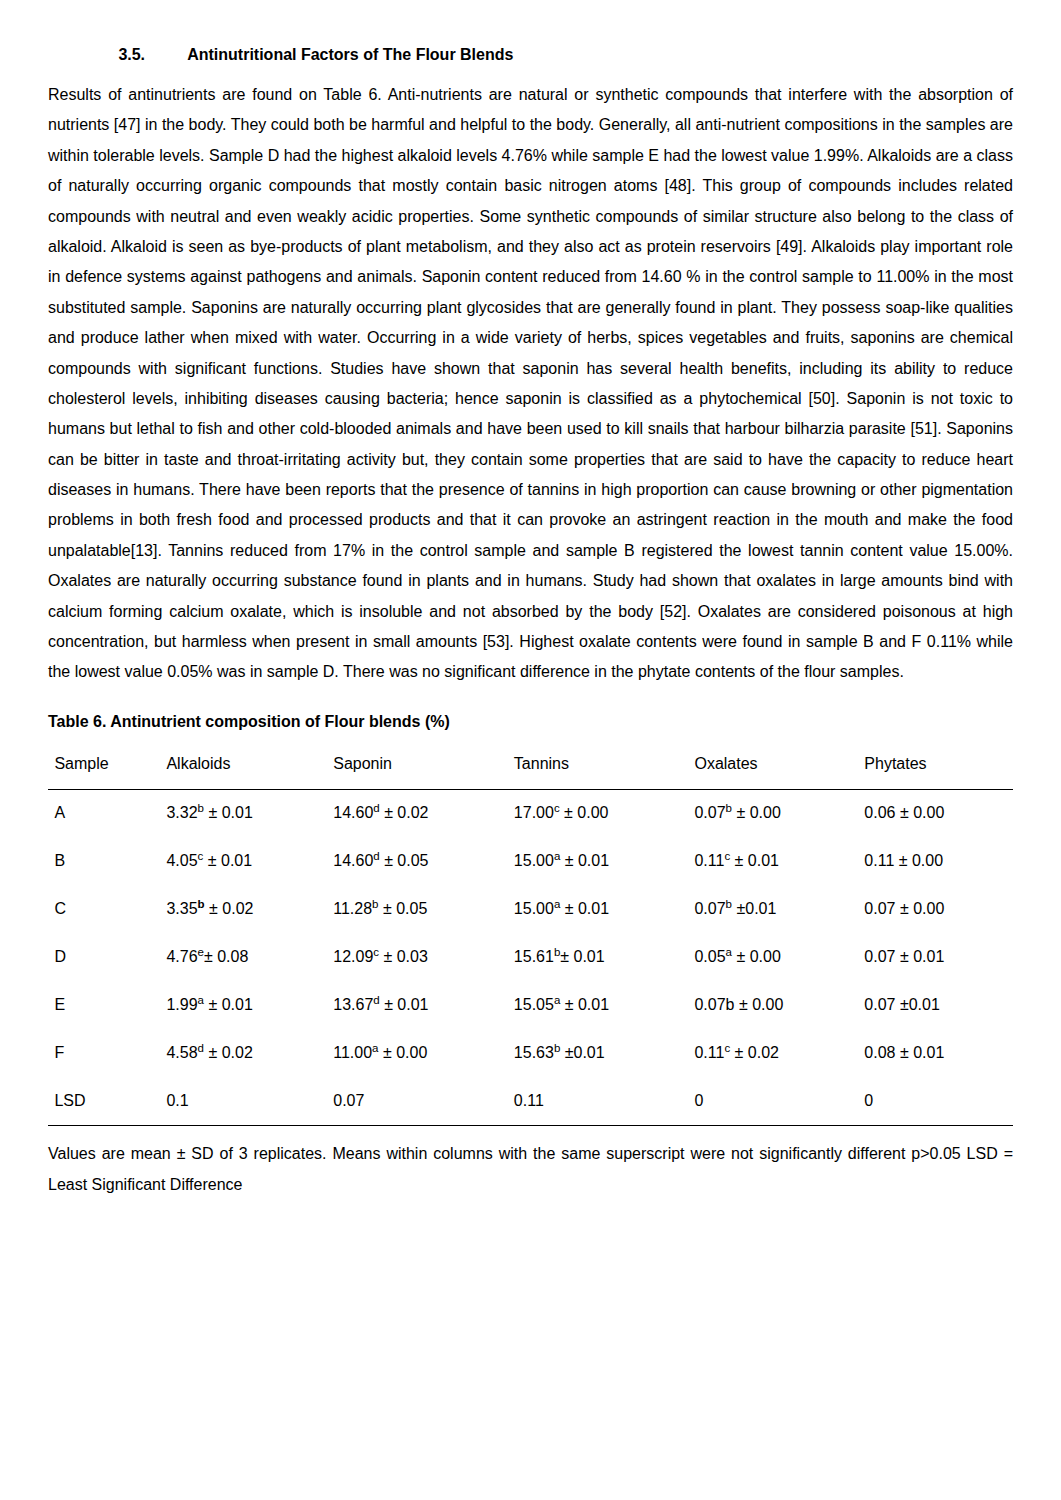3.5. Antinutritional Factors of The Flour Blends
Results of antinutrients are found on Table 6. Anti-nutrients are natural or synthetic compounds that interfere with the absorption of nutrients [47] in the body. They could both be harmful and helpful to the body. Generally, all anti-nutrient compositions in the samples are within tolerable levels. Sample D had the highest alkaloid levels 4.76% while sample E had the lowest value 1.99%. Alkaloids are a class of naturally occurring organic compounds that mostly contain basic nitrogen atoms [48]. This group of compounds includes related compounds with neutral and even weakly acidic properties. Some synthetic compounds of similar structure also belong to the class of alkaloid. Alkaloid is seen as bye-products of plant metabolism, and they also act as protein reservoirs [49]. Alkaloids play important role in defence systems against pathogens and animals. Saponin content reduced from 14.60 % in the control sample to 11.00% in the most substituted sample. Saponins are naturally occurring plant glycosides that are generally found in plant. They possess soap-like qualities and produce lather when mixed with water. Occurring in a wide variety of herbs, spices vegetables and fruits, saponins are chemical compounds with significant functions. Studies have shown that saponin has several health benefits, including its ability to reduce cholesterol levels, inhibiting diseases causing bacteria; hence saponin is classified as a phytochemical [50]. Saponin is not toxic to humans but lethal to fish and other cold-blooded animals and have been used to kill snails that harbour bilharzia parasite [51]. Saponins can be bitter in taste and throat-irritating activity but, they contain some properties that are said to have the capacity to reduce heart diseases in humans. There have been reports that the presence of tannins in high proportion can cause browning or other pigmentation problems in both fresh food and processed products and that it can provoke an astringent reaction in the mouth and make the food unpalatable[13]. Tannins reduced from 17% in the control sample and sample B registered the lowest tannin content value 15.00%. Oxalates are naturally occurring substance found in plants and in humans. Study had shown that oxalates in large amounts bind with calcium forming calcium oxalate, which is insoluble and not absorbed by the body [52]. Oxalates are considered poisonous at high concentration, but harmless when present in small amounts [53]. Highest oxalate contents were found in sample B and F 0.11% while the lowest value 0.05% was in sample D. There was no significant difference in the phytate contents of the flour samples.
Table 6. Antinutrient composition of Flour blends (%)
| Sample | Alkaloids | Saponin | Tannins | Oxalates | Phytates |
| --- | --- | --- | --- | --- | --- |
| A | 3.32 b ± 0.01 | 14.60 d ± 0.02 | 17.00 c ± 0.00 | 0.07 b ± 0.00 | 0.06 ± 0.00 |
| B | 4.05 c ± 0.01 | 14.60 d ± 0.05 | 15.00 a ± 0.01 | 0.11 c ± 0.01 | 0.11 ± 0.00 |
| C | 3.35 b ± 0.02 | 11.28 b ± 0.05 | 15.00 a ± 0.01 | 0.07 b ±0.01 | 0.07 ± 0.00 |
| D | 4.76 e ± 0.08 | 12.09 c ± 0.03 | 15.61 b ± 0.01 | 0.05 a ± 0.00 | 0.07 ± 0.01 |
| E | 1.99 a ± 0.01 | 13.67 d ± 0.01 | 15.05 a ± 0.01 | 0.07b ± 0.00 | 0.07 ±0.01 |
| F | 4.58 d ± 0.02 | 11.00 a ± 0.00 | 15.63 b ±0.01 | 0.11 c ± 0.02 | 0.08 ± 0.01 |
| LSD | 0.1 | 0.07 | 0.11 | 0 | 0 |
Values are mean ± SD of 3 replicates. Means within columns with the same superscript were not significantly different p>0.05 LSD = Least Significant Difference